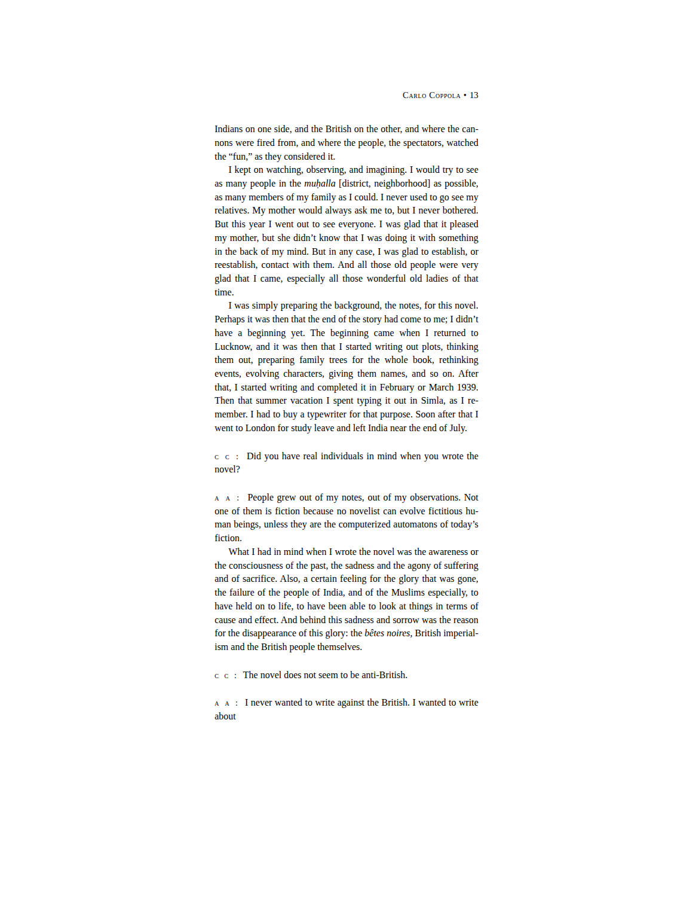Carlo Coppola • 13
Indians on one side, and the British on the other, and where the cannons were fired from, and where the people, the spectators, watched the “fun,” as they considered it.
I kept on watching, observing, and imagining. I would try to see as many people in the muḥalla [district, neighborhood] as possible, as many members of my family as I could. I never used to go see my relatives. My mother would always ask me to, but I never bothered. But this year I went out to see everyone. I was glad that it pleased my mother, but she didn’t know that I was doing it with something in the back of my mind. But in any case, I was glad to establish, or reestablish, contact with them. And all those old people were very glad that I came, especially all those wonderful old ladies of that time.
I was simply preparing the background, the notes, for this novel. Perhaps it was then that the end of the story had come to me; I didn’t have a beginning yet. The beginning came when I returned to Lucknow, and it was then that I started writing out plots, thinking them out, preparing family trees for the whole book, rethinking events, evolving characters, giving them names, and so on. After that, I started writing and completed it in February or March 1939. Then that summer vacation I spent typing it out in Simla, as I remember. I had to buy a typewriter for that purpose. Soon after that I went to London for study leave and left India near the end of July.
c c : Did you have real individuals in mind when you wrote the novel?
a a : People grew out of my notes, out of my observations. Not one of them is fiction because no novelist can evolve fictitious human beings, unless they are the computerized automatons of today’s fiction.
What I had in mind when I wrote the novel was the awareness or the consciousness of the past, the sadness and the agony of suffering and of sacrifice. Also, a certain feeling for the glory that was gone, the failure of the people of India, and of the Muslims especially, to have held on to life, to have been able to look at things in terms of cause and effect. And behind this sadness and sorrow was the reason for the disappearance of this glory: the bêtes noires, British imperialism and the British people themselves.
c c : The novel does not seem to be anti-British.
a a : I never wanted to write against the British. I wanted to write about